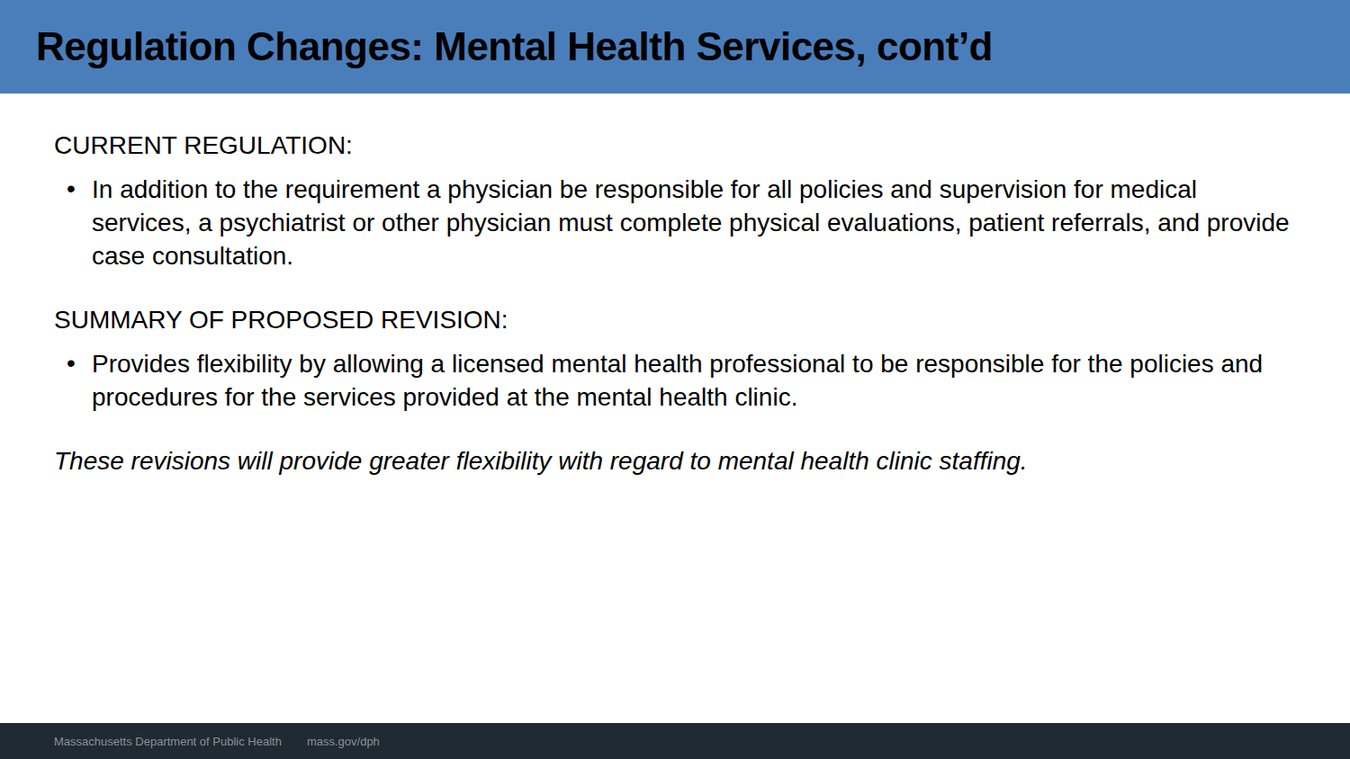Regulation Changes: Mental Health Services, cont’d
CURRENT REGULATION:
In addition to the requirement a physician be responsible for all policies and supervision for medical services, a psychiatrist or other physician must complete physical evaluations, patient referrals, and provide case consultation.
SUMMARY OF PROPOSED REVISION:
Provides flexibility by allowing a licensed mental health professional to be responsible for the policies and procedures for the services provided at the mental health clinic.
These revisions will provide greater flexibility with regard to mental health clinic staffing.
Massachusetts Department of Public Health mass.gov/dph